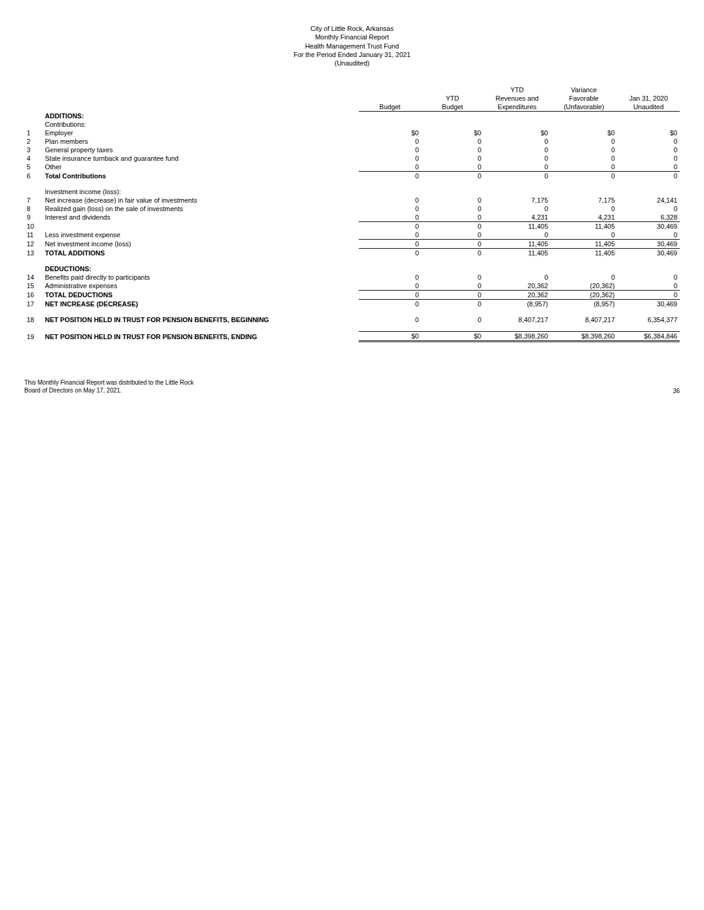City of Little Rock, Arkansas
Monthly Financial Report
Health Management Trust Fund
For the Period Ended January 31, 2021
(Unaudited)
| | | | | YTD | Variance | |
| --- | --- | --- | --- | --- | --- | --- |
| | | | YTD | Revenues and | Favorable | Jan 31, 2020 |
| | | Budget | Budget | Expenditures | (Unfavorable) | Unaudited |
| | ADDITIONS: | |
| | Contributions: | |
| 1 | Employer | $0 | $0 | $0 | $0 | $0 |
| 2 | Plan members | 0 | 0 | 0 | 0 | 0 |
| 3 | General property taxes | 0 | 0 | 0 | 0 | 0 |
| 4 | State insurance turnback and guarantee fund | 0 | 0 | 0 | 0 | 0 |
| 5 | Other | 0 | 0 | 0 | 0 | 0 |
| 6 | Total Contributions | 0 | 0 | 0 | 0 | 0 |
| | Investment income (loss): | |
| 7 | Net increase (decrease) in fair value of investments | 0 | 0 | 7,175 | 7,175 | 24,141 |
| 8 | Realized gain (loss) on the sale of investments | 0 | 0 | 0 | 0 | 0 |
| 9 | Interest and dividends | 0 | 0 | 4,231 | 4,231 | 6,328 |
| 10 | | 0 | 0 | 11,405 | 11,405 | 30,469 |
| 11 | Less investment expense | 0 | 0 | 0 | 0 | 0 |
| 12 | Net investment income (loss) | 0 | 0 | 11,405 | 11,405 | 30,469 |
| 13 | TOTAL ADDITIONS | 0 | 0 | 11,405 | 11,405 | 30,469 |
| | DEDUCTIONS: | |
| 14 | Benefits paid directly to participants | 0 | 0 | 0 | 0 | 0 |
| 15 | Administrative expenses | 0 | 0 | 20,362 | (20,362) | 0 |
| 16 | TOTAL DEDUCTIONS | 0 | 0 | 20,362 | (20,362) | 0 |
| 17 | NET INCREASE (DECREASE) | 0 | 0 | (8,957) | (8,957) | 30,469 |
| 18 | NET POSITION HELD IN TRUST FOR PENSION BENEFITS, BEGINNING | 0 | 0 | 8,407,217 | 8,407,217 | 6,354,377 |
| 19 | NET POSITION HELD IN TRUST FOR PENSION BENEFITS, ENDING | $0 | $0 | $8,398,260 | $8,398,260 | $6,384,846 |
This Monthly Financial Report was distributed to the Little Rock
Board of Directors on May 17, 2021.
36